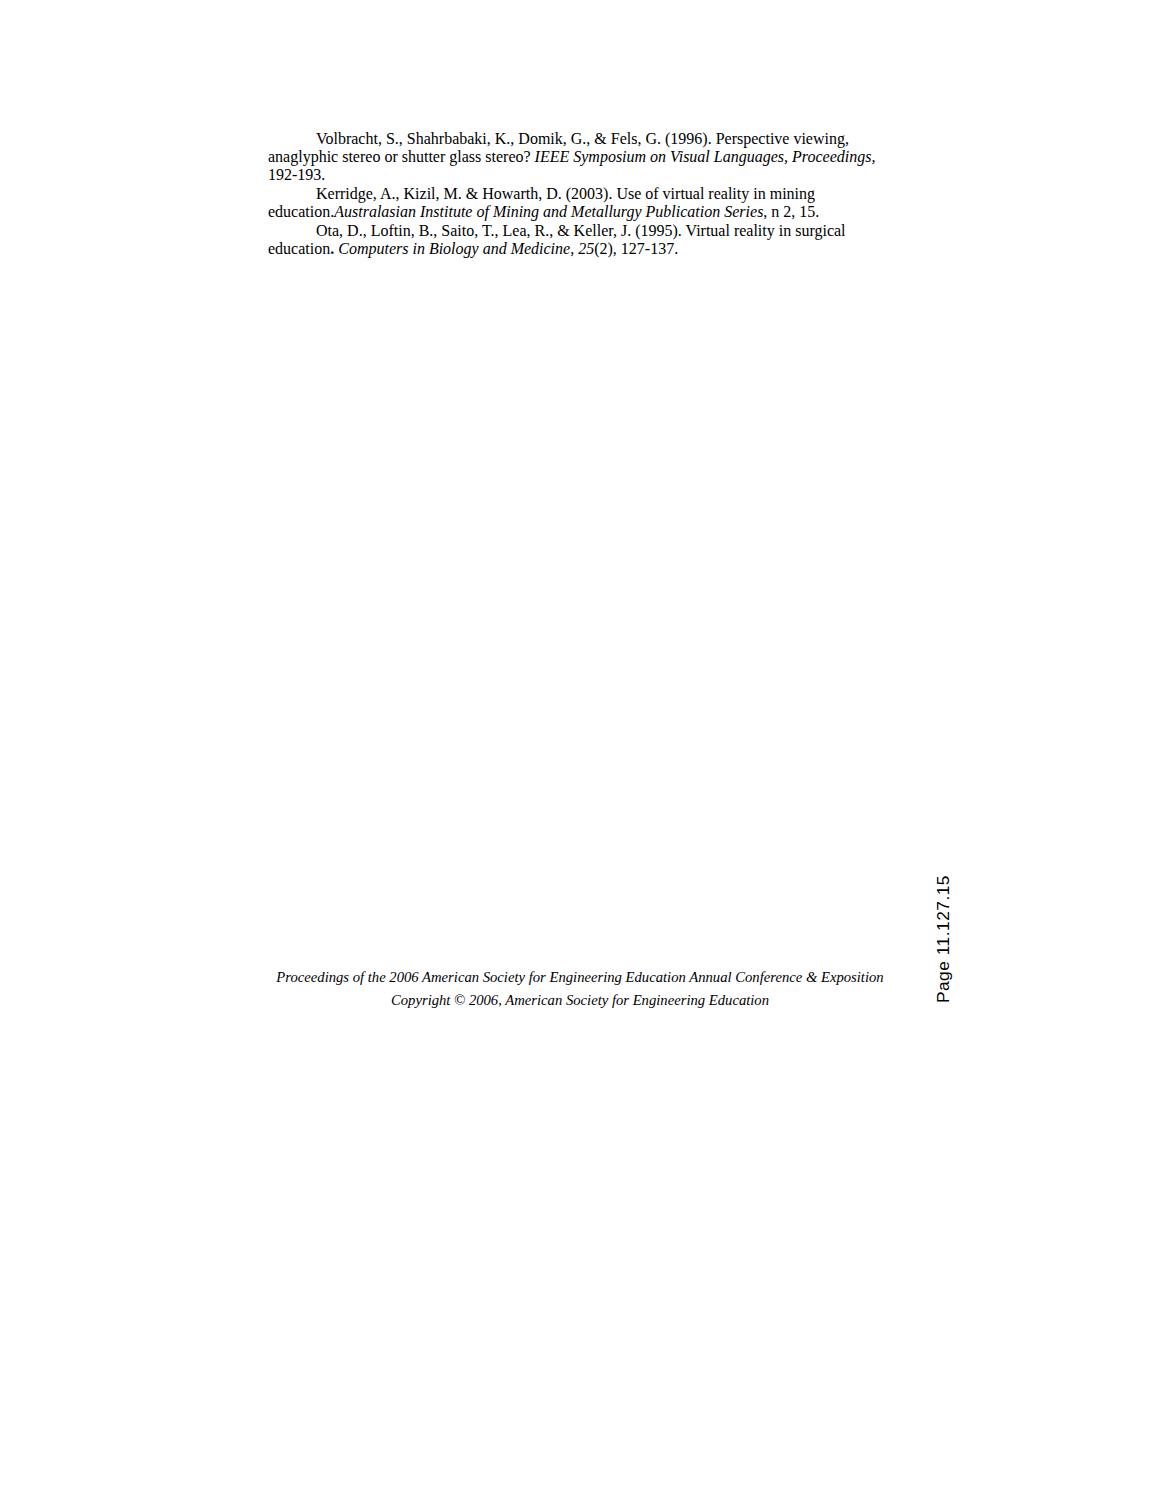Volbracht, S., Shahrbabaki, K., Domik, G., & Fels, G. (1996). Perspective viewing, anaglyphic stereo or shutter glass stereo? IEEE Symposium on Visual Languages, Proceedings, 192-193.
Kerridge, A., Kizil, M. & Howarth, D. (2003). Use of virtual reality in mining education.Australasian Institute of Mining and Metallurgy Publication Series, n 2, 15.
Ota, D., Loftin, B., Saito, T., Lea, R., & Keller, J. (1995). Virtual reality in surgical education. Computers in Biology and Medicine, 25(2), 127-137.
Proceedings of the 2006 American Society for Engineering Education Annual Conference & Exposition Copyright © 2006, American Society for Engineering Education
Page 11.127.15